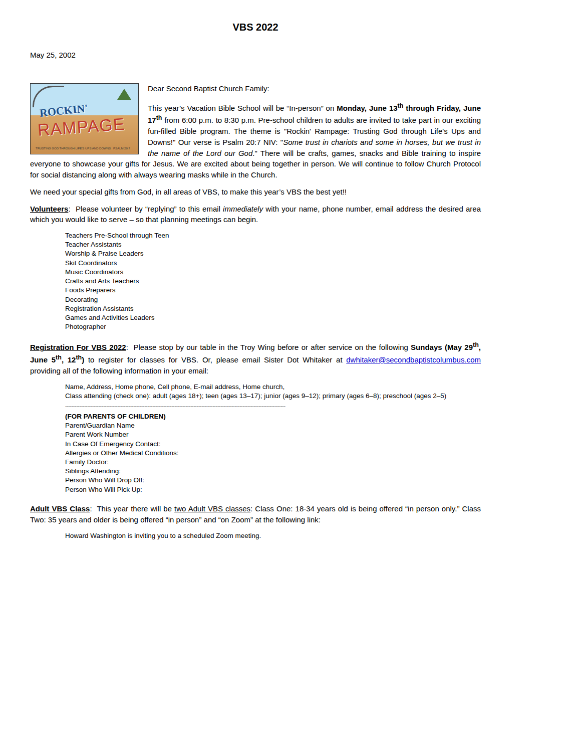VBS 2022
May 25, 2002
ROCKIN'
RAMPAGE
TRUSTING GOD THROUGH LIFE'S UPS AND DOWNS PSALM 20:7
Dear Second Baptist Church Family:
This year’s Vacation Bible School will be “In-person” on Monday, June 13th through Friday, June 17th from 6:00 p.m. to 8:30 p.m. Pre-school children to adults are invited to take part in our exciting fun-filled Bible program. The theme is "Rockin' Rampage: Trusting God through Life's Ups and Downs!" Our verse is Psalm 20:7 NIV: "Some trust in chariots and some in horses, but we trust in the name of the Lord our God." There will be crafts, games, snacks and Bible training to inspire everyone to showcase your gifts for Jesus. We are excited about being together in person. We will continue to follow Church Protocol for social distancing along with always wearing masks while in the Church.
We need your special gifts from God, in all areas of VBS, to make this year’s VBS the best yet!!
Volunteers: Please volunteer by “replying” to this email immediately with your name, phone number, email address the desired area which you would like to serve – so that planning meetings can begin.
Teachers Pre-School through Teen
Teacher Assistants
Worship & Praise Leaders
Skit Coordinators
Music Coordinators
Crafts and Arts Teachers
Foods Preparers
Decorating
Registration Assistants
Games and Activities Leaders
Photographer
Registration For VBS 2022: Please stop by our table in the Troy Wing before or after service on the following Sundays (May 29th, June 5th, 12th) to register for classes for VBS. Or, please email Sister Dot Whitaker at dwhitaker@secondbaptistcolumbus.com providing all of the following information in your email:
Name, Address, Home phone, Cell phone, E-mail address, Home church,
Class attending (check one): adult (ages 18+); teen (ages 13–17); junior (ages 9–12); primary (ages 6–8); preschool (ages 2–5)
-------------------------------------------------------------------------------------------------------------------------------------------
(FOR PARENTS OF CHILDREN)
Parent/Guardian Name
Parent Work Number
In Case Of Emergency Contact:
Allergies or Other Medical Conditions:
Family Doctor:
Siblings Attending:
Person Who Will Drop Off:
Person Who Will Pick Up:
Adult VBS Class: This year there will be two Adult VBS classes: Class One: 18-34 years old is being offered “in person only.” Class Two: 35 years and older is being offered “in person” and “on Zoom” at the following link:
Howard Washington is inviting you to a scheduled Zoom meeting.